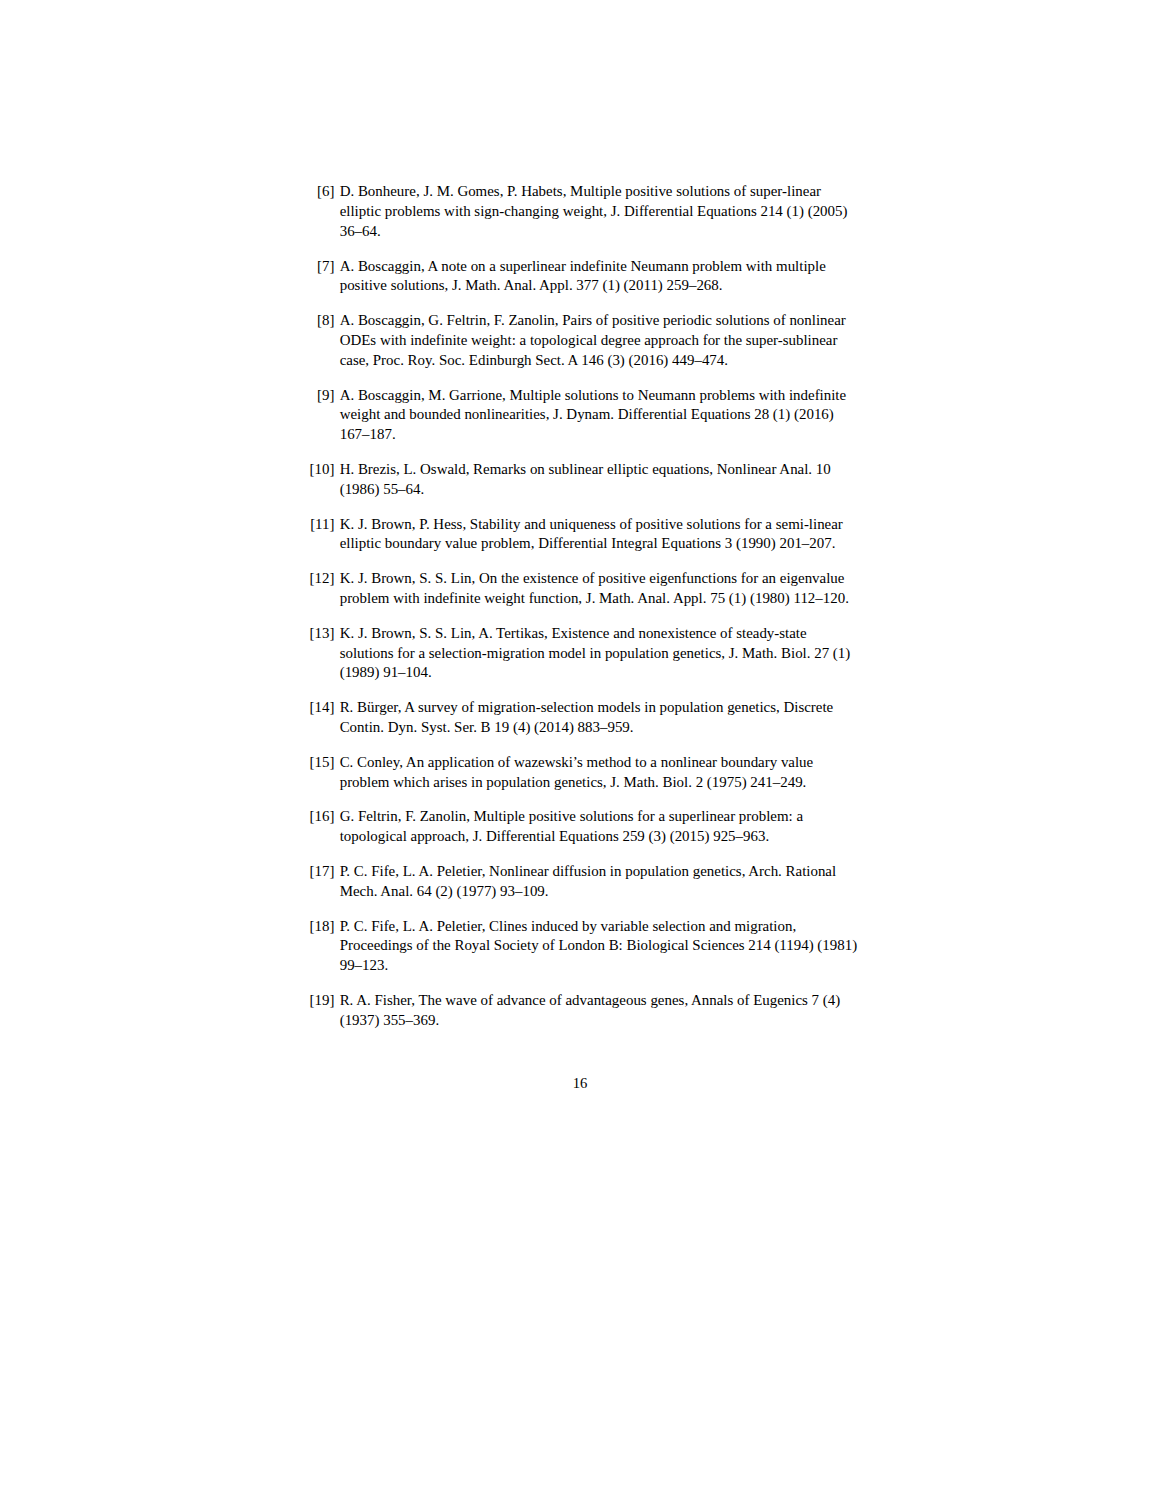[6] D. Bonheure, J. M. Gomes, P. Habets, Multiple positive solutions of super-linear elliptic problems with sign-changing weight, J. Differential Equations 214 (1) (2005) 36–64.
[7] A. Boscaggin, A note on a superlinear indefinite Neumann problem with multiple positive solutions, J. Math. Anal. Appl. 377 (1) (2011) 259–268.
[8] A. Boscaggin, G. Feltrin, F. Zanolin, Pairs of positive periodic solutions of nonlinear ODEs with indefinite weight: a topological degree approach for the super-sublinear case, Proc. Roy. Soc. Edinburgh Sect. A 146 (3) (2016) 449–474.
[9] A. Boscaggin, M. Garrione, Multiple solutions to Neumann problems with indefinite weight and bounded nonlinearities, J. Dynam. Differential Equations 28 (1) (2016) 167–187.
[10] H. Brezis, L. Oswald, Remarks on sublinear elliptic equations, Nonlinear Anal. 10 (1986) 55–64.
[11] K. J. Brown, P. Hess, Stability and uniqueness of positive solutions for a semi-linear elliptic boundary value problem, Differential Integral Equations 3 (1990) 201–207.
[12] K. J. Brown, S. S. Lin, On the existence of positive eigenfunctions for an eigenvalue problem with indefinite weight function, J. Math. Anal. Appl. 75 (1) (1980) 112–120.
[13] K. J. Brown, S. S. Lin, A. Tertikas, Existence and nonexistence of steady-state solutions for a selection-migration model in population genetics, J. Math. Biol. 27 (1) (1989) 91–104.
[14] R. Bürger, A survey of migration-selection models in population genetics, Discrete Contin. Dyn. Syst. Ser. B 19 (4) (2014) 883–959.
[15] C. Conley, An application of wazewski’s method to a nonlinear boundary value problem which arises in population genetics, J. Math. Biol. 2 (1975) 241–249.
[16] G. Feltrin, F. Zanolin, Multiple positive solutions for a superlinear problem: a topological approach, J. Differential Equations 259 (3) (2015) 925–963.
[17] P. C. Fife, L. A. Peletier, Nonlinear diffusion in population genetics, Arch. Rational Mech. Anal. 64 (2) (1977) 93–109.
[18] P. C. Fife, L. A. Peletier, Clines induced by variable selection and migration, Proceedings of the Royal Society of London B: Biological Sciences 214 (1194) (1981) 99–123.
[19] R. A. Fisher, The wave of advance of advantageous genes, Annals of Eugenics 7 (4) (1937) 355–369.
16